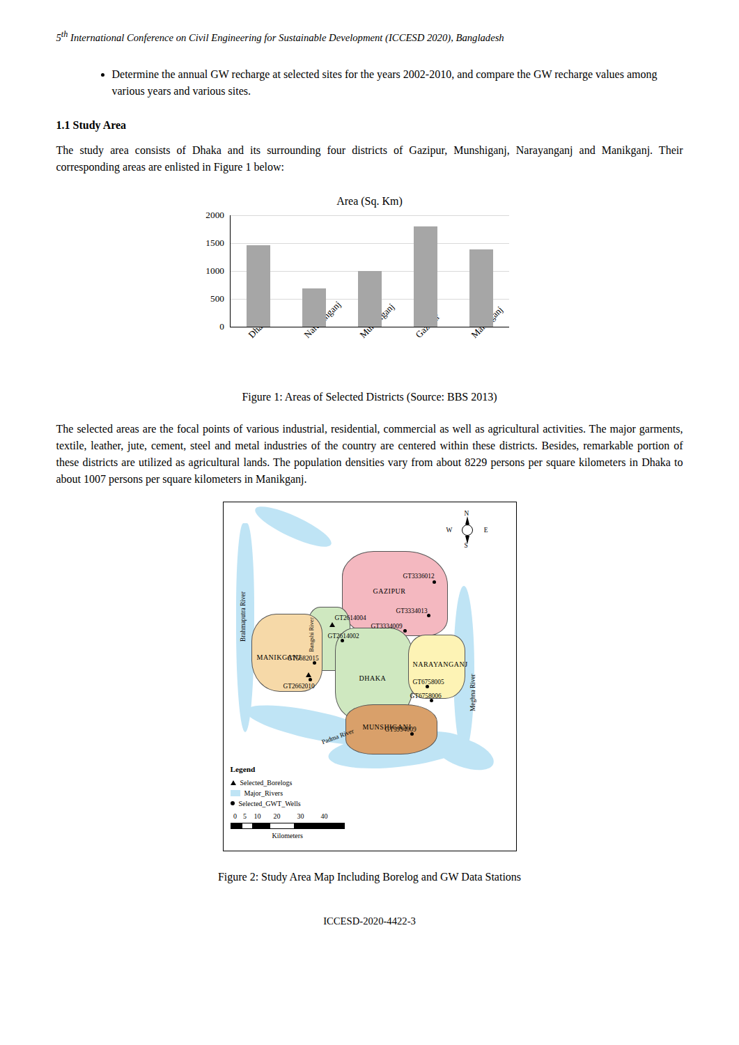5th International Conference on Civil Engineering for Sustainable Development (ICCESD 2020), Bangladesh
Determine the annual GW recharge at selected sites for the years 2002-2010, and compare the GW recharge values among various years and various sites.
1.1 Study Area
The study area consists of Dhaka and its surrounding four districts of Gazipur, Munshiganj, Narayanganj and Manikganj. Their corresponding areas are enlisted in Figure 1 below:
Area (Sq. Km)
2000 1500 1000 500 0
Dhaka Narayanganj Munshiganj Gazipur Manikganj
Figure 1: Areas of Selected Districts (Source: BBS 2013)
The selected areas are the focal points of various industrial, residential, commercial as well as agricultural activities. The major garments, textile, leather, jute, cement, steel and metal industries of the country are centered within these districts. Besides, remarkable portion of these districts are utilized as agricultural lands. The population densities vary from about 8229 persons per square kilometers in Dhaka to about 1007 persons per square kilometers in Manikganj.
GAZIPUR
MANIKGANJ
DHAKA
NARAYANGANJ
MUNSHIGANJ
Brahmaputra River
Bangshi River
Padma River
Meghna River
GT3336012
GT3334013
GT3334009
GT2614004
GT2614002
GT5682015
GT2662010
GT6758005
GT6758006
GT5994009
N
S
E
W
Legend
Selected_Borelogs
Major_Rivers
Selected_GWT_Wells
0 5 10 20 30 40
Kilometers
Figure 2: Study Area Map Including Borelog and GW Data Stations
ICCESD-2020-4422-3